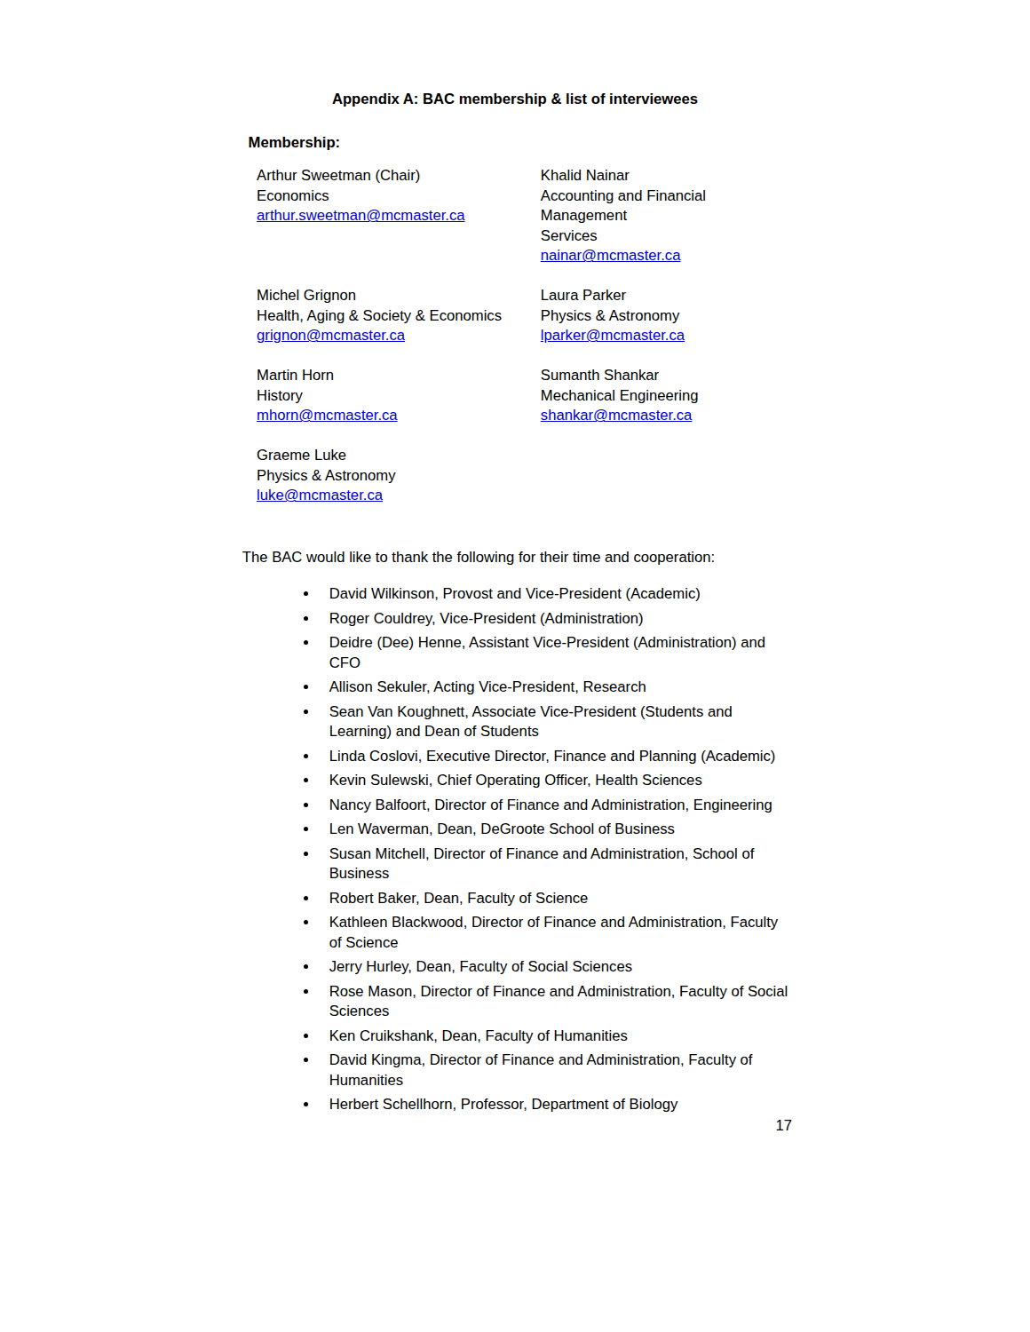Appendix A: BAC membership & list of interviewees
Membership:
| Arthur Sweetman (Chair) Economics arthur.sweetman@mcmaster.ca | Khalid Nainar Accounting and Financial Management Services nainar@mcmaster.ca |
| Michel Grignon Health, Aging & Society & Economics grignon@mcmaster.ca | Laura Parker Physics & Astronomy lparker@mcmaster.ca |
| Martin Horn History mhorn@mcmaster.ca | Sumanth Shankar Mechanical Engineering shankar@mcmaster.ca |
| Graeme Luke Physics & Astronomy luke@mcmaster.ca | |
The BAC would like to thank the following for their time and cooperation:
David Wilkinson, Provost and Vice-President (Academic)
Roger Couldrey, Vice-President (Administration)
Deidre (Dee) Henne, Assistant Vice-President (Administration) and CFO
Allison Sekuler, Acting Vice-President, Research
Sean Van Koughnett, Associate Vice-President (Students and Learning) and Dean of Students
Linda Coslovi, Executive Director, Finance and Planning (Academic)
Kevin Sulewski, Chief Operating Officer, Health Sciences
Nancy Balfoort, Director of Finance and Administration, Engineering
Len Waverman, Dean, DeGroote School of Business
Susan Mitchell, Director of Finance and Administration, School of Business
Robert Baker, Dean, Faculty of Science
Kathleen Blackwood, Director of Finance and Administration, Faculty of Science
Jerry Hurley, Dean, Faculty of Social Sciences
Rose Mason, Director of Finance and Administration, Faculty of Social Sciences
Ken Cruikshank, Dean, Faculty of Humanities
David Kingma, Director of Finance and Administration, Faculty of Humanities
Herbert Schellhorn, Professor, Department of Biology
17